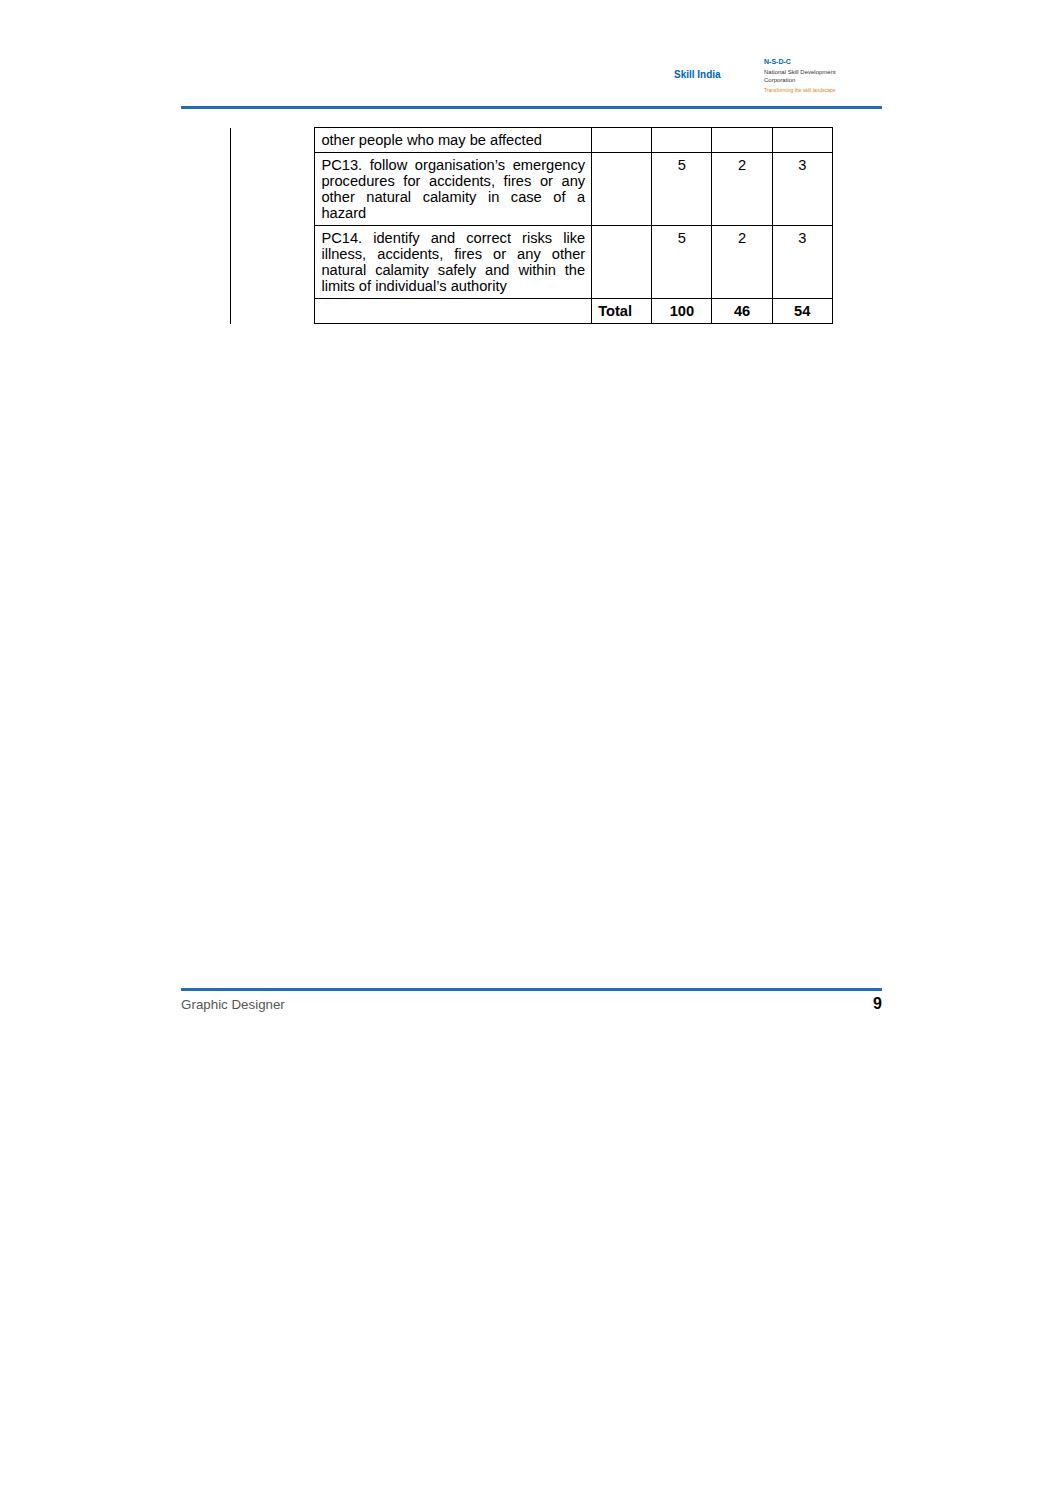| | other people who may be affected | | | | |
| | PC13. follow organisation’s emergency procedures for accidents, fires or any other natural calamity in case of a hazard | | 5 | 2 | 3 |
| | PC14. identify and correct risks like illness, accidents, fires or any other natural calamity safely and within the limits of individual’s authority | | 5 | 2 | 3 |
| | | Total | 100 | 46 | 54 |
Graphic Designer 9